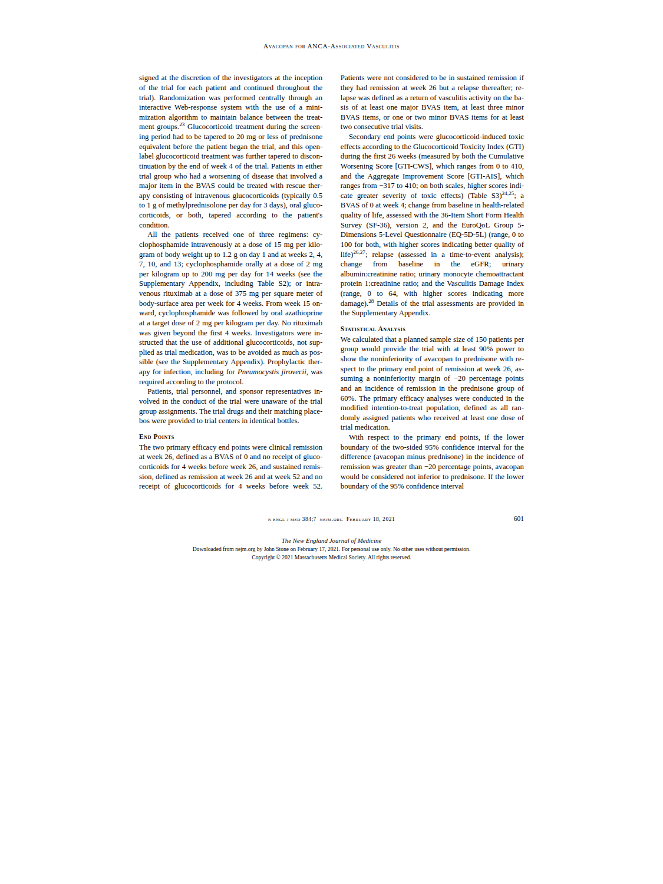Avacopan for ANCA-Associated Vasculitis
signed at the discretion of the investigators at the inception of the trial for each patient and continued throughout the trial). Randomization was performed centrally through an interactive Web-response system with the use of a minimization algorithm to maintain balance between the treatment groups.23 Glucocorticoid treatment during the screening period had to be tapered to 20 mg or less of prednisone equivalent before the patient began the trial, and this open-label glucocorticoid treatment was further tapered to discontinuation by the end of week 4 of the trial. Patients in either trial group who had a worsening of disease that involved a major item in the BVAS could be treated with rescue therapy consisting of intravenous glucocorticoids (typically 0.5 to 1 g of methylprednisolone per day for 3 days), oral glucocorticoids, or both, tapered according to the patient's condition.
All the patients received one of three regimens: cyclophosphamide intravenously at a dose of 15 mg per kilogram of body weight up to 1.2 g on day 1 and at weeks 2, 4, 7, 10, and 13; cyclophosphamide orally at a dose of 2 mg per kilogram up to 200 mg per day for 14 weeks (see the Supplementary Appendix, including Table S2); or intravenous rituximab at a dose of 375 mg per square meter of body-surface area per week for 4 weeks. From week 15 onward, cyclophosphamide was followed by oral azathioprine at a target dose of 2 mg per kilogram per day. No rituximab was given beyond the first 4 weeks. Investigators were instructed that the use of additional glucocorticoids, not supplied as trial medication, was to be avoided as much as possible (see the Supplementary Appendix). Prophylactic therapy for infection, including for Pneumocystis jirovecii, was required according to the protocol.
Patients, trial personnel, and sponsor representatives involved in the conduct of the trial were unaware of the trial group assignments. The trial drugs and their matching placebos were provided to trial centers in identical bottles.
End Points
The two primary efficacy end points were clinical remission at week 26, defined as a BVAS of 0 and no receipt of glucocorticoids for 4 weeks before week 26, and sustained remission, defined as remission at week 26 and at week 52 and no receipt of glucocorticoids for 4 weeks before week 52. Patients were not considered to be in sustained remission if they had remission at week 26 but a relapse thereafter; relapse was defined as a return of vasculitis activity on the basis of at least one major BVAS item, at least three minor BVAS items, or one or two minor BVAS items for at least two consecutive trial visits.
Secondary end points were glucocorticoid-induced toxic effects according to the Glucocorticoid Toxicity Index (GTI) during the first 26 weeks (measured by both the Cumulative Worsening Score [GTI-CWS], which ranges from 0 to 410, and the Aggregate Improvement Score [GTI-AIS], which ranges from −317 to 410; on both scales, higher scores indicate greater severity of toxic effects) (Table S3)24,25; a BVAS of 0 at week 4; change from baseline in health-related quality of life, assessed with the 36-Item Short Form Health Survey (SF-36), version 2, and the EuroQoL Group 5-Dimensions 5-Level Questionnaire (EQ-5D-5L) (range, 0 to 100 for both, with higher scores indicating better quality of life)26,27; relapse (assessed in a time-to-event analysis); change from baseline in the eGFR; urinary albumin:creatinine ratio; urinary monocyte chemoattractant protein 1:creatinine ratio; and the Vasculitis Damage Index (range, 0 to 64, with higher scores indicating more damage).28 Details of the trial assessments are provided in the Supplementary Appendix.
Statistical Analysis
We calculated that a planned sample size of 150 patients per group would provide the trial with at least 90% power to show the noninferiority of avacopan to prednisone with respect to the primary end point of remission at week 26, assuming a noninferiority margin of −20 percentage points and an incidence of remission in the prednisone group of 60%. The primary efficacy analyses were conducted in the modified intention-to-treat population, defined as all randomly assigned patients who received at least one dose of trial medication.
With respect to the primary end points, if the lower boundary of the two-sided 95% confidence interval for the difference (avacopan minus prednisone) in the incidence of remission was greater than −20 percentage points, avacopan would be considered not inferior to prednisone. If the lower boundary of the 95% confidence interval
n engl j med 384;7 nejm.org February 18, 2021 601
The New England Journal of Medicine
Downloaded from nejm.org by John Stone on February 17, 2021. For personal use only. No other uses without permission.
Copyright © 2021 Massachusetts Medical Society. All rights reserved.